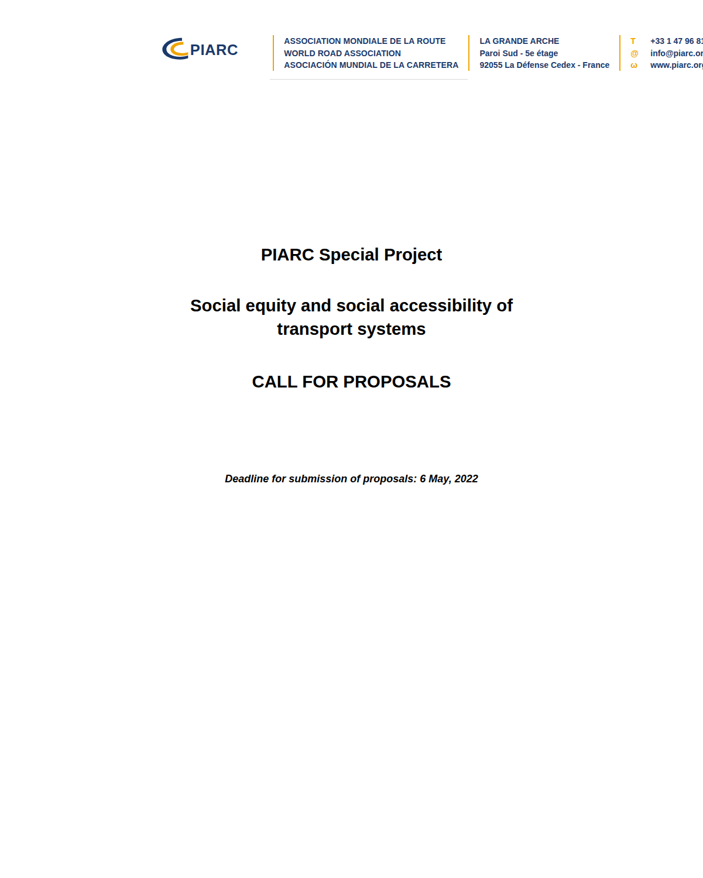PIARC
ASSOCIATION MONDIALE DE LA ROUTE
WORLD ROAD ASSOCIATION
ASOCIACIÓN MUNDIAL DE LA CARRETERA
LA GRANDE ARCHE
Paroi Sud - 5e étage
92055 La Défense Cedex - France
T+33 1 47 96 81 21
@info@piarc.org
ωwww.piarc.org
PIARC Special Project
Social equity and social accessibility of transport systems
CALL FOR PROPOSALS
Deadline for submission of proposals: 6 May, 2022